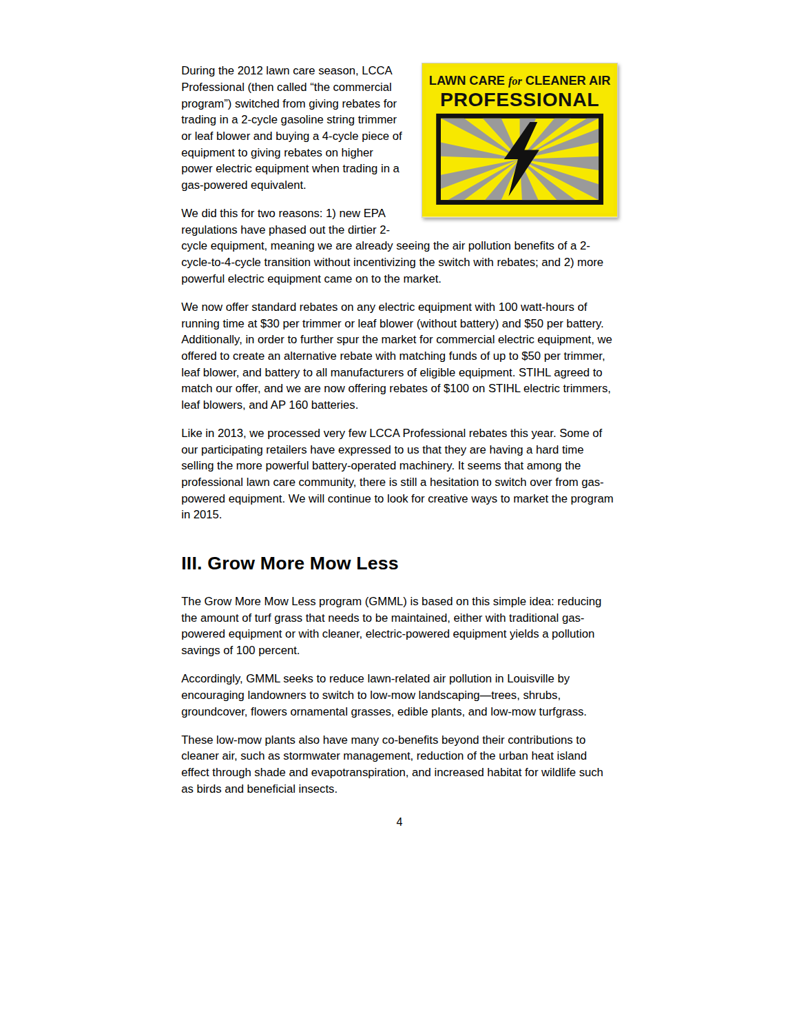Lawn Care for Cleaner Air PROFESSIONAL badge LAWN CARE for CLEANER AIR PROFESSIONAL
During the 2012 lawn care season, LCCA Professional (then called “the commercial program”) switched from giving rebates for trading in a 2-cycle gasoline string trimmer or leaf blower and buying a 4-cycle piece of equipment to giving rebates on higher power electric equipment when trading in a gas-powered equivalent.
We did this for two reasons: 1) new EPA regulations have phased out the dirtier 2-cycle equipment, meaning we are already seeing the air pollution benefits of a 2-cycle-to-4-cycle transition without incentivizing the switch with rebates; and 2) more powerful electric equipment came on to the market.
We now offer standard rebates on any electric equipment with 100 watt-hours of running time at $30 per trimmer or leaf blower (without battery) and $50 per battery. Additionally, in order to further spur the market for commercial electric equipment, we offered to create an alternative rebate with matching funds of up to $50 per trimmer, leaf blower, and battery to all manufacturers of eligible equipment. STIHL agreed to match our offer, and we are now offering rebates of $100 on STIHL electric trimmers, leaf blowers, and AP 160 batteries.
Like in 2013, we processed very few LCCA Professional rebates this year. Some of our participating retailers have expressed to us that they are having a hard time selling the more powerful battery-operated machinery. It seems that among the professional lawn care community, there is still a hesitation to switch over from gas-powered equipment. We will continue to look for creative ways to market the program in 2015.
III. Grow More Mow Less
The Grow More Mow Less program (GMML) is based on this simple idea: reducing the amount of turf grass that needs to be maintained, either with traditional gas-powered equipment or with cleaner, electric-powered equipment yields a pollution savings of 100 percent.
Accordingly, GMML seeks to reduce lawn-related air pollution in Louisville by encouraging landowners to switch to low-mow landscaping—trees, shrubs, groundcover, flowers ornamental grasses, edible plants, and low-mow turfgrass.
These low-mow plants also have many co-benefits beyond their contributions to cleaner air, such as stormwater management, reduction of the urban heat island effect through shade and evapotranspiration, and increased habitat for wildlife such as birds and beneficial insects.
4